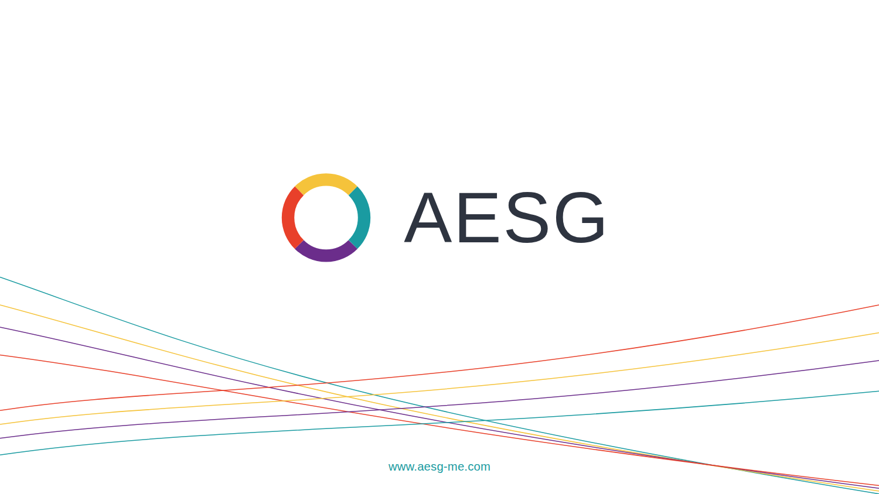AESG
www.aesg-me.com